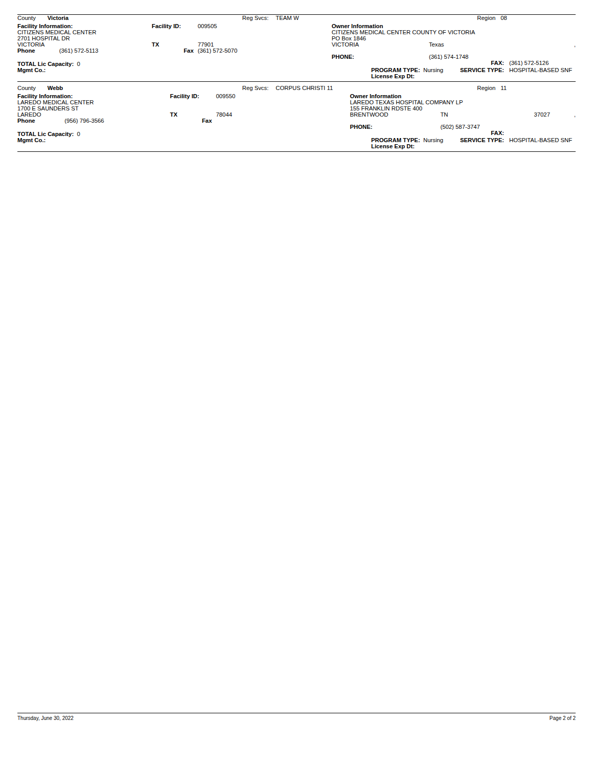| County | Victoria | | | Reg Svcs: | TEAM W | | Region | 08 |
| Facility Information: | Facility ID: | 009505 | | | Owner Information |
| CITIZENS MEDICAL CENTER | | | | | CITIZENS MEDICAL CENTER COUNTY OF VICTORIA |
| 2701 HOSPITAL DR | | | | | PO Box 1846 |
| VICTORIA | TX | 77901 | | | VICTORIA | Texas | , |
| Phone | (361) 572-5113 | Fax | (361) 572-5070 | | |
| | PHONE: | (361) 574-1748 | |
| TOTAL Lic Capacity: 0 | | | | | | FAX: | (361) 572-5126 |
| Mgmt Co.: | | | | | PROGRAM TYPE: Nursing | SERVICE TYPE: | HOSPITAL-BASED SNF |
| | License Exp Dt: |
| County | Webb | | | Reg Svcs: | CORPUS CHRISTI 11 | | Region | 11 |
| Facility Information: | Facility ID: | 009550 | | | Owner Information |
| LAREDO MEDICAL CENTER | | | | | LAREDO TEXAS HOSPITAL COMPANY LP |
| 1700 E SAUNDERS ST | | | | | 155 FRANKLIN RDSTE 400 |
| LAREDO | TX | 78044 | | | BRENTWOOD | TN | 37027 , |
| Phone | (956) 796-3566 | Fax | | | |
| | PHONE: | (502) 587-3747 | |
| TOTAL Lic Capacity: 0 | | | | | | FAX: | |
| Mgmt Co.: | | | | | PROGRAM TYPE: Nursing | SERVICE TYPE: | HOSPITAL-BASED SNF |
| | License Exp Dt: |
Thursday, June 30, 2022 Page 2 of 2